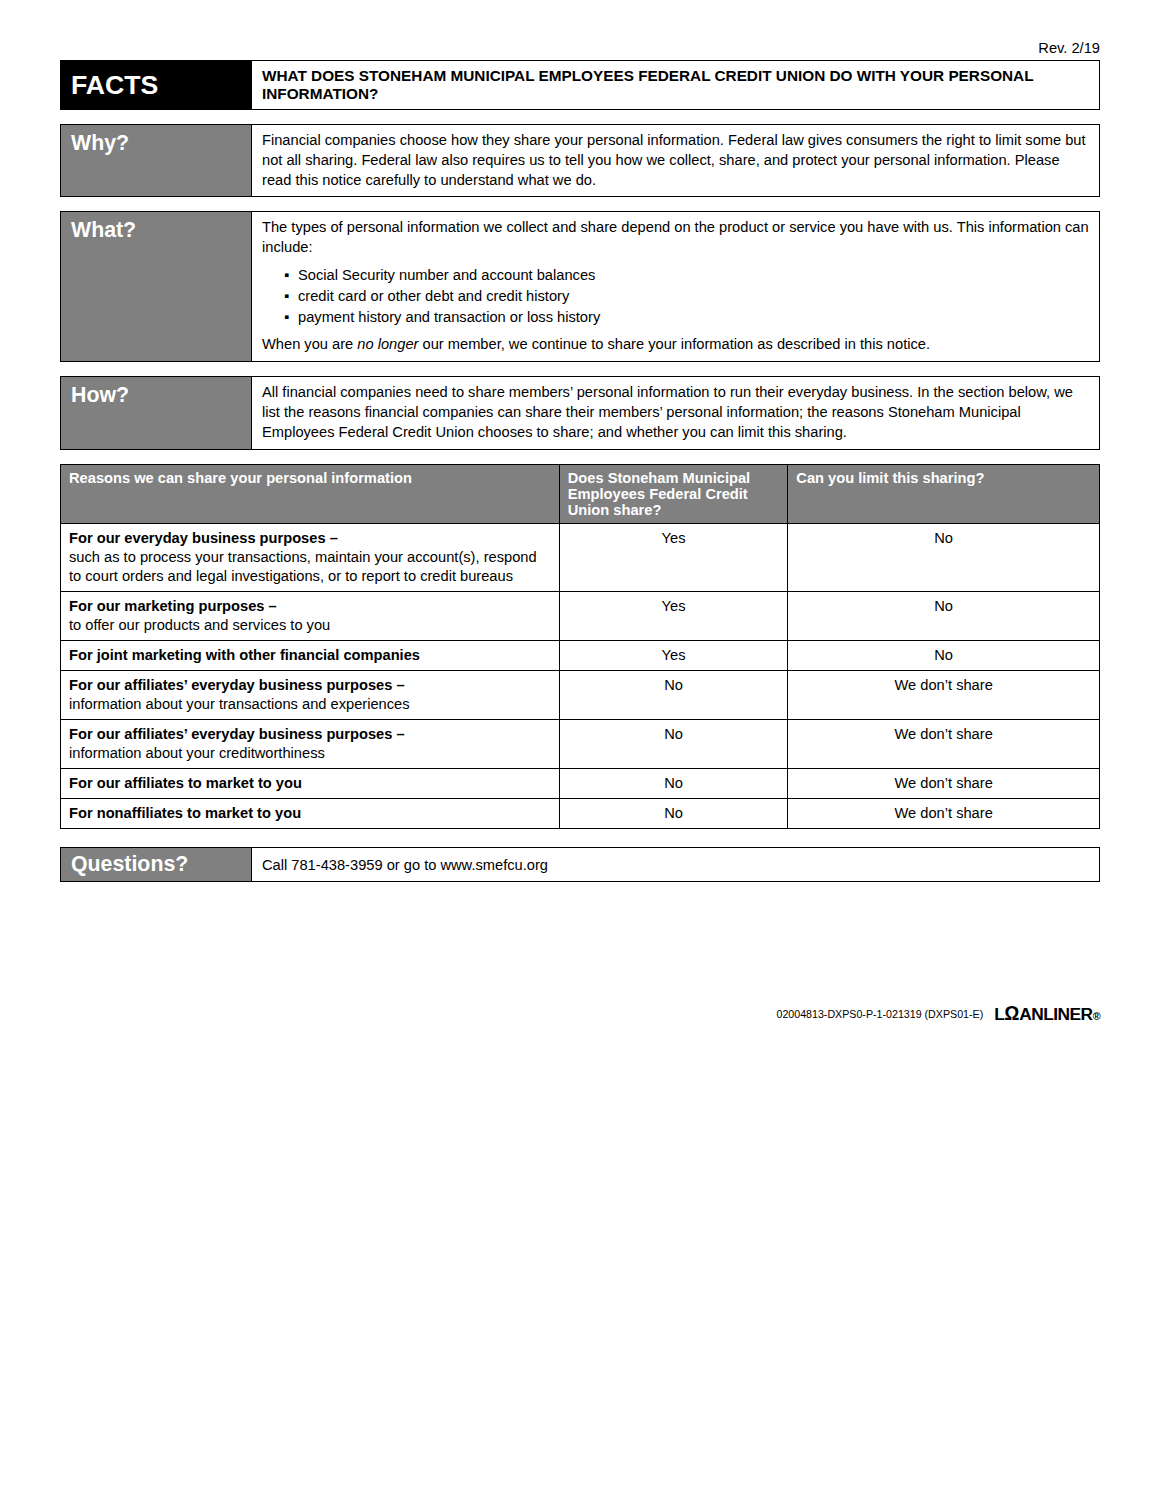Rev. 2/19
| FACTS | WHAT DOES STONEHAM MUNICIPAL EMPLOYEES FEDERAL CREDIT UNION DO WITH YOUR PERSONAL INFORMATION? |
| Why? | Financial companies choose how they share your personal information. Federal law gives consumers the right to limit some but not all sharing. Federal law also requires us to tell you how we collect, share, and protect your personal information. Please read this notice carefully to understand what we do. |
| What? | The types of personal information we collect and share depend on the product or service you have with us. This information can include: Social Security number and account balances credit card or other debt and credit history payment history and transaction or loss history When you are no longer our member, we continue to share your information as described in this notice. |
| How? | All financial companies need to share members’ personal information to run their everyday business. In the section below, we list the reasons financial companies can share their members’ personal information; the reasons Stoneham Municipal Employees Federal Credit Union chooses to share; and whether you can limit this sharing. |
| Reasons we can share your personal information | Does Stoneham Municipal Employees Federal Credit Union share? | Can you limit this sharing? |
| --- | --- | --- |
| For our everyday business purposes – such as to process your transactions, maintain your account(s), respond to court orders and legal investigations, or to report to credit bureaus | Yes | No |
| For our marketing purposes – to offer our products and services to you | Yes | No |
| For joint marketing with other financial companies | Yes | No |
| For our affiliates’ everyday business purposes – information about your transactions and experiences | No | We don’t share |
| For our affiliates’ everyday business purposes – information about your creditworthiness | No | We don’t share |
| For our affiliates to market to you | No | We don’t share |
| For nonaffiliates to market to you | No | We don’t share |
| Questions? | Call 781-438-3959 or go to www.smefcu.org |
02004813-DXPS0-P-1-021319 (DXPS01-E) LΩANLINER®